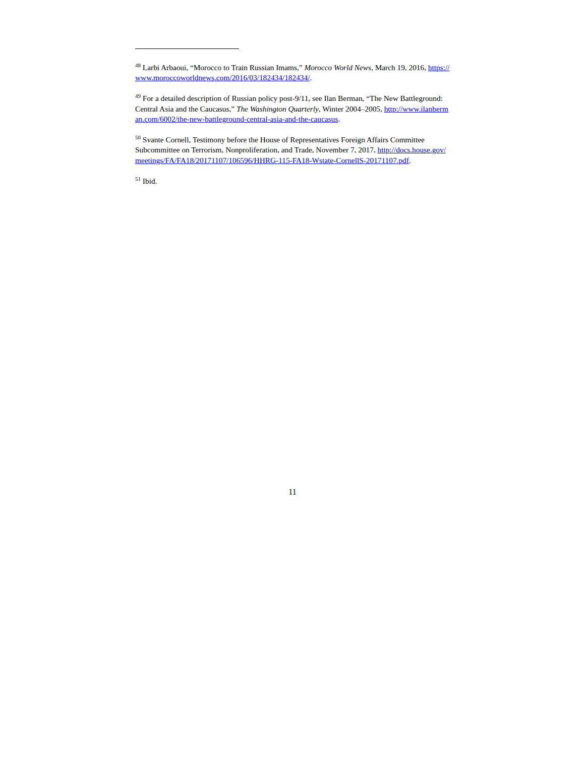48 Larbi Arbaoui, “Morocco to Train Russian Imams,” Morocco World News, March 19, 2016, https://www.moroccoworldnews.com/2016/03/182434/182434/.
49 For a detailed description of Russian policy post-9/11, see Ilan Berman, “The New Battleground: Central Asia and the Caucasus,” The Washington Quarterly, Winter 2004–2005, http://www.ilanberman.com/6002/the-new-battleground-central-asia-and-the-caucasus.
50 Svante Cornell, Testimony before the House of Representatives Foreign Affairs Committee Subcommittee on Terrorism, Nonproliferation, and Trade, November 7, 2017, http://docs.house.gov/meetings/FA/FA18/20171107/106596/HHRG-115-FA18-Wstate-CornellS-20171107.pdf.
51 Ibid.
11